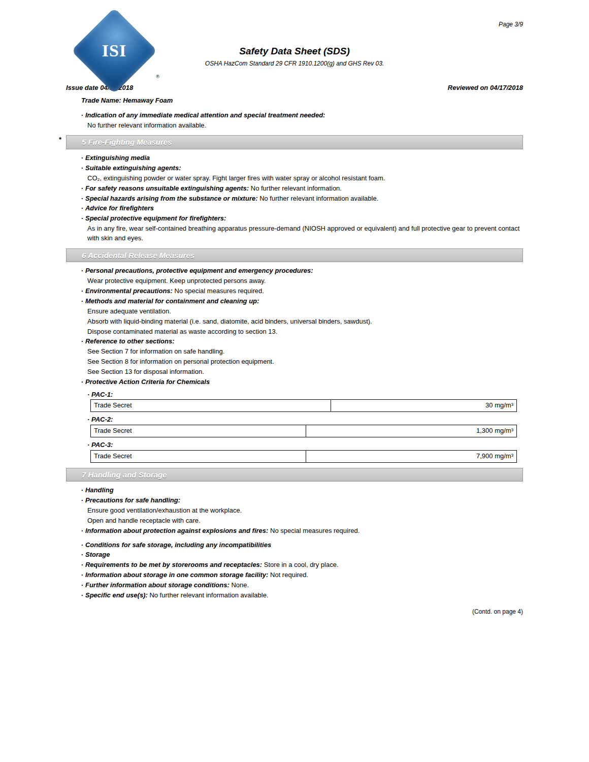ISI
®
Page 3/9
Safety Data Sheet (SDS)
OSHA HazCom Standard 29 CFR 1910.1200(g) and GHS Rev 03.
Issue date 04/17/2018 Reviewed on 04/17/2018
Trade Name: Hemaway Foam
· Indication of any immediate medical attention and special treatment needed:
No further relevant information available.
*
5 Fire-Fighting Measures
· Extinguishing media
· Suitable extinguishing agents:
CO₂, extinguishing powder or water spray. Fight larger fires with water spray or alcohol resistant foam.
· For safety reasons unsuitable extinguishing agents: No further relevant information.
· Special hazards arising from the substance or mixture: No further relevant information available.
· Advice for firefighters
· Special protective equipment for firefighters:
As in any fire, wear self-contained breathing apparatus pressure-demand (NIOSH approved or equivalent) and full protective gear to prevent contact with skin and eyes.
6 Accidental Release Measures
· Personal precautions, protective equipment and emergency procedures:
Wear protective equipment. Keep unprotected persons away.
· Environmental precautions: No special measures required.
· Methods and material for containment and cleaning up:
Ensure adequate ventilation.
Absorb with liquid-binding material (i.e. sand, diatomite, acid binders, universal binders, sawdust).
Dispose contaminated material as waste according to section 13.
· Reference to other sections:
See Section 7 for information on safe handling.
See Section 8 for information on personal protection equipment.
See Section 13 for disposal information.
· Protective Action Criteria for Chemicals
· PAC-1:
| Trade Secret | 30 mg/m³ |
· PAC-2:
| Trade Secret | 1,300 mg/m³ |
· PAC-3:
| Trade Secret | 7,900 mg/m³ |
7 Handling and Storage
· Handling
· Precautions for safe handling:
Ensure good ventilation/exhaustion at the workplace.
Open and handle receptacle with care.
· Information about protection against explosions and fires: No special measures required.
· Conditions for safe storage, including any incompatibilities
· Storage
· Requirements to be met by storerooms and receptacles: Store in a cool, dry place.
· Information about storage in one common storage facility: Not required.
· Further information about storage conditions: None.
· Specific end use(s): No further relevant information available.
(Contd. on page 4)